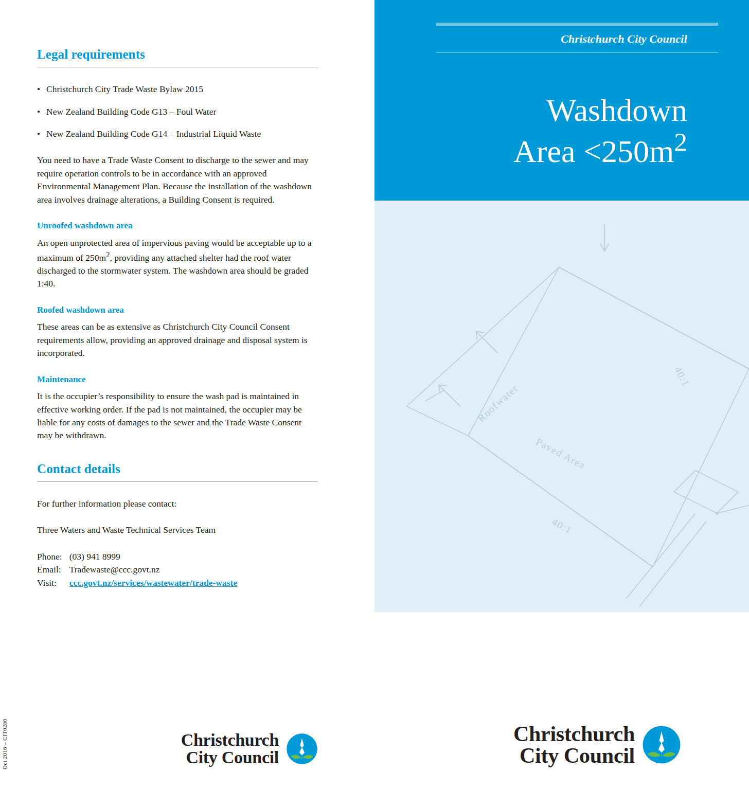Legal requirements
Christchurch City Trade Waste Bylaw 2015
New Zealand Building Code G13 – Foul Water
New Zealand Building Code G14 – Industrial Liquid Waste
You need to have a Trade Waste Consent to discharge to the sewer and may require operation controls to be in accordance with an approved Environmental Management Plan. Because the installation of the washdown area involves drainage alterations, a Building Consent is required.
Unroofed washdown area
An open unprotected area of impervious paving would be acceptable up to a maximum of 250m2, providing any attached shelter had the roof water discharged to the stormwater system. The washdown area should be graded 1:40.
Roofed washdown area
These areas can be as extensive as Christchurch City Council Consent requirements allow, providing an approved drainage and disposal system is incorporated.
Maintenance
It is the occupier’s responsibility to ensure the wash pad is maintained in effective working order. If the pad is not maintained, the occupier may be liable for any costs of damages to the sewer and the Trade Waste Consent may be withdrawn.
Contact details
For further information please contact:
Three Waters and Waste Technical Services Team
| Phone: | (03) 941 8999 |
| Email: | Tradewaste@ccc.govt.nz |
| Visit: | ccc.govt.nz/services/wastewater/trade-waste |
Christchurch City Council
Washdown
Area <250m2
Roofwater Paved Area 40:1 40:1
Christchurch City Council
Christchurch City Council
Oct 2016 – CIT0280